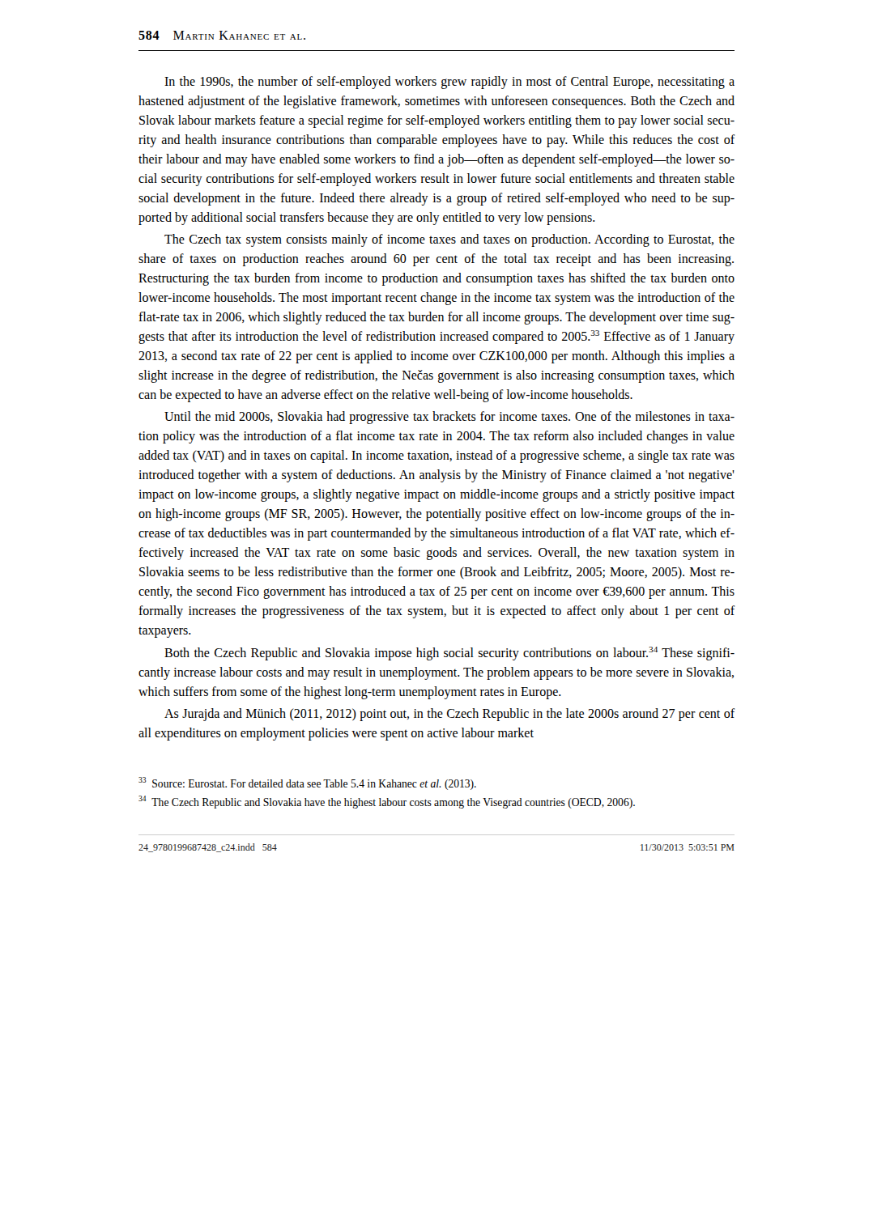584 Martin Kahanec et al.
In the 1990s, the number of self-employed workers grew rapidly in most of Central Europe, necessitating a hastened adjustment of the legislative framework, sometimes with unforeseen consequences. Both the Czech and Slovak labour markets feature a special regime for self-employed workers entitling them to pay lower social security and health insurance contributions than comparable employees have to pay. While this reduces the cost of their labour and may have enabled some workers to find a job—often as dependent self-employed—the lower social security contributions for self-employed workers result in lower future social entitlements and threaten stable social development in the future. Indeed there already is a group of retired self-employed who need to be supported by additional social transfers because they are only entitled to very low pensions.
The Czech tax system consists mainly of income taxes and taxes on production. According to Eurostat, the share of taxes on production reaches around 60 per cent of the total tax receipt and has been increasing. Restructuring the tax burden from income to production and consumption taxes has shifted the tax burden onto lower-income households. The most important recent change in the income tax system was the introduction of the flat-rate tax in 2006, which slightly reduced the tax burden for all income groups. The development over time suggests that after its introduction the level of redistribution increased compared to 2005.33 Effective as of 1 January 2013, a second tax rate of 22 per cent is applied to income over CZK100,000 per month. Although this implies a slight increase in the degree of redistribution, the Nečas government is also increasing consumption taxes, which can be expected to have an adverse effect on the relative well-being of low-income households.
Until the mid 2000s, Slovakia had progressive tax brackets for income taxes. One of the milestones in taxation policy was the introduction of a flat income tax rate in 2004. The tax reform also included changes in value added tax (VAT) and in taxes on capital. In income taxation, instead of a progressive scheme, a single tax rate was introduced together with a system of deductions. An analysis by the Ministry of Finance claimed a 'not negative' impact on low-income groups, a slightly negative impact on middle-income groups and a strictly positive impact on high-income groups (MF SR, 2005). However, the potentially positive effect on low-income groups of the increase of tax deductibles was in part countermanded by the simultaneous introduction of a flat VAT rate, which effectively increased the VAT tax rate on some basic goods and services. Overall, the new taxation system in Slovakia seems to be less redistributive than the former one (Brook and Leibfritz, 2005; Moore, 2005). Most recently, the second Fico government has introduced a tax of 25 per cent on income over €39,600 per annum. This formally increases the progressiveness of the tax system, but it is expected to affect only about 1 per cent of taxpayers.
Both the Czech Republic and Slovakia impose high social security contributions on labour.34 These significantly increase labour costs and may result in unemployment. The problem appears to be more severe in Slovakia, which suffers from some of the highest long-term unemployment rates in Europe.
As Jurajda and Münich (2011, 2012) point out, in the Czech Republic in the late 2000s around 27 per cent of all expenditures on employment policies were spent on active labour market
33 Source: Eurostat. For detailed data see Table 5.4 in Kahanec et al. (2013).
34 The Czech Republic and Slovakia have the highest labour costs among the Visegrad countries (OECD, 2006).
24_9780199687428_c24.indd 584 11/30/2013 5:03:51 PM